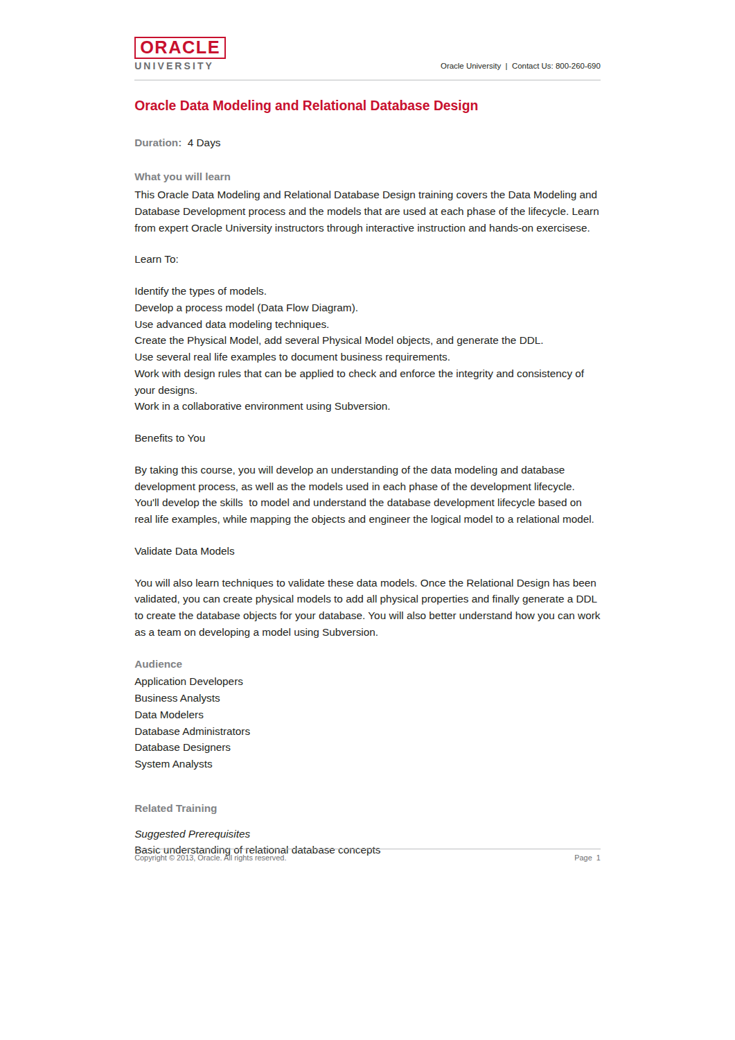ORACLE
UNIVERSITY
Oracle University | Contact Us: 800-260-690
Oracle Data Modeling and Relational Database Design
Duration: 4 Days
What you will learn
This Oracle Data Modeling and Relational Database Design training covers the Data Modeling and Database Development process and the models that are used at each phase of the lifecycle. Learn from expert Oracle University instructors through interactive instruction and hands-on exercisese.
Learn To:
Identify the types of models.
Develop a process model (Data Flow Diagram).
Use advanced data modeling techniques.
Create the Physical Model, add several Physical Model objects, and generate the DDL.
Use several real life examples to document business requirements.
Work with design rules that can be applied to check and enforce the integrity and consistency of your designs.
Work in a collaborative environment using Subversion.
Benefits to You
By taking this course, you will develop an understanding of the data modeling and database development process, as well as the models used in each phase of the development lifecycle. You'll develop the skills to model and understand the database development lifecycle based on real life examples, while mapping the objects and engineer the logical model to a relational model.
Validate Data Models
You will also learn techniques to validate these data models. Once the Relational Design has been validated, you can create physical models to add all physical properties and finally generate a DDL to create the database objects for your database. You will also better understand how you can work as a team on developing a model using Subversion.
Audience
Application Developers
Business Analysts
Data Modelers
Database Administrators
Database Designers
System Analysts
Related Training
Suggested Prerequisites
Basic understanding of relational database concepts
Copyright © 2013, Oracle. All rights reserved. Page 1